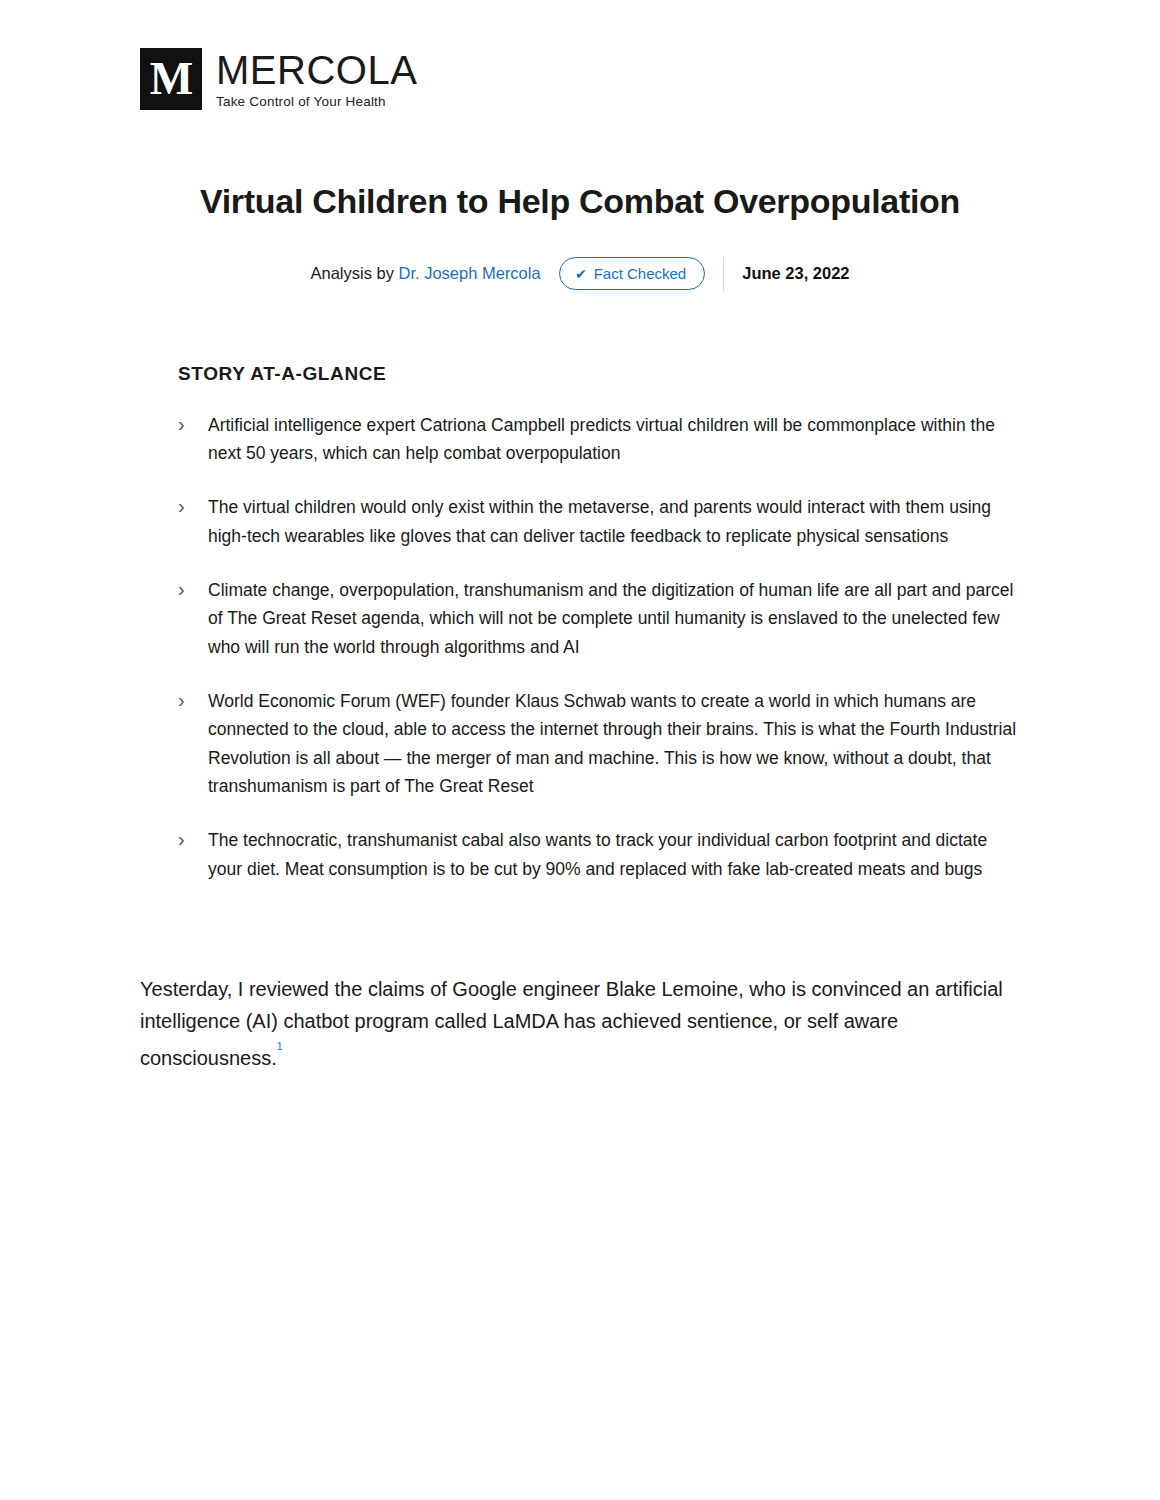M
MERCOLA Take Control of Your Health
Virtual Children to Help Combat Overpopulation
Analysis by Dr. Joseph Mercola ✔Fact Checked June 23, 2022
STORY AT-A-GLANCE
Artificial intelligence expert Catriona Campbell predicts virtual children will be commonplace within the next 50 years, which can help combat overpopulation
The virtual children would only exist within the metaverse, and parents would interact with them using high-tech wearables like gloves that can deliver tactile feedback to replicate physical sensations
Climate change, overpopulation, transhumanism and the digitization of human life are all part and parcel of The Great Reset agenda, which will not be complete until humanity is enslaved to the unelected few who will run the world through algorithms and AI
World Economic Forum (WEF) founder Klaus Schwab wants to create a world in which humans are connected to the cloud, able to access the internet through their brains. This is what the Fourth Industrial Revolution is all about — the merger of man and machine. This is how we know, without a doubt, that transhumanism is part of The Great Reset
The technocratic, transhumanist cabal also wants to track your individual carbon footprint and dictate your diet. Meat consumption is to be cut by 90% and replaced with fake lab-created meats and bugs
Yesterday, I reviewed the claims of Google engineer Blake Lemoine, who is convinced an artificial intelligence (AI) chatbot program called LaMDA has achieved sentience, or self aware consciousness.1